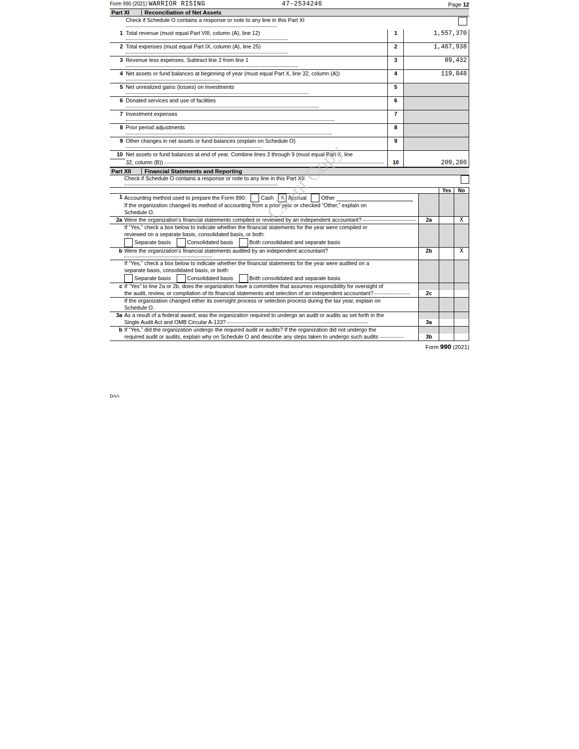Client Copy
Form 990 (2021) WARRIOR RISING
47-2534246
Page 12
Part XI
Reconciliation of Net Assets
| | Check if Schedule O contains a response or note to any line in this Part XI | | |
| 1 | Total revenue (must equal Part VIII, column (A), line 12) | 1 | 1,557,370 |
| 2 | Total expenses (must equal Part IX, column (A), line 25) | 2 | 1,467,938 |
| 3 | Revenue less expenses. Subtract line 2 from line 1 | 3 | 89,432 |
| 4 | Net assets or fund balances at beginning of year (must equal Part X, line 32, column (A)) | 4 | 119,848 |
| 5 | Net unrealized gains (losses) on investments | 5 | |
| 6 | Donated services and use of facilities | 6 | |
| 7 | Investment expenses | 7 | |
| 8 | Prior period adjustments | 8 | |
| 9 | Other changes in net assets or fund balances (explain on Schedule O) | 9 | |
| 10 | Net assets or fund balances at end of year. Combine lines 3 through 9 (must equal Part X, line | | |
| | 32, column (B)) | 10 | 209,280 |
Part XII
Financial Statements and Reporting
Check if Schedule O contains a response or note to any line in this Part XII
Yes
No
1
Accounting method used to prepare the Form 990: Cash X Accrual Other
If the organization changed its method of accounting from a prior year or checked “Other,” explain on
Schedule O.
2a
Were the organization's financial statements compiled or reviewed by an independent accountant?
2a
X
If “Yes,” check a box below to indicate whether the financial statements for the year were compiled or
reviewed on a separate basis, consolidated basis, or both:
Separate basis Consolidated basis Both consolidated and separate basis
b
Were the organization's financial statements audited by an independent accountant?
2b
X
If “Yes,” check a box below to indicate whether the financial statements for the year were audited on a
separate basis, consolidated basis, or both:
Separate basis Consolidated basis Both consolidated and separate basis
c
If “Yes” to line 2a or 2b, does the organization have a committee that assumes responsibility for oversight of
the audit, review, or compilation of its financial statements and selection of an independent accountant?
2c
If the organization changed either its oversight process or selection process during the tax year, explain on
Schedule O.
3a
As a result of a federal award, was the organization required to undergo an audit or audits as set forth in the
Single Audit Act and OMB Circular A-133?
3a
b
If “Yes,” did the organization undergo the required audit or audits? If the organization did not undergo the
required audit or audits, explain why on Schedule O and describe any steps taken to undergo such audits
3b
Form 990 (2021)
DAA